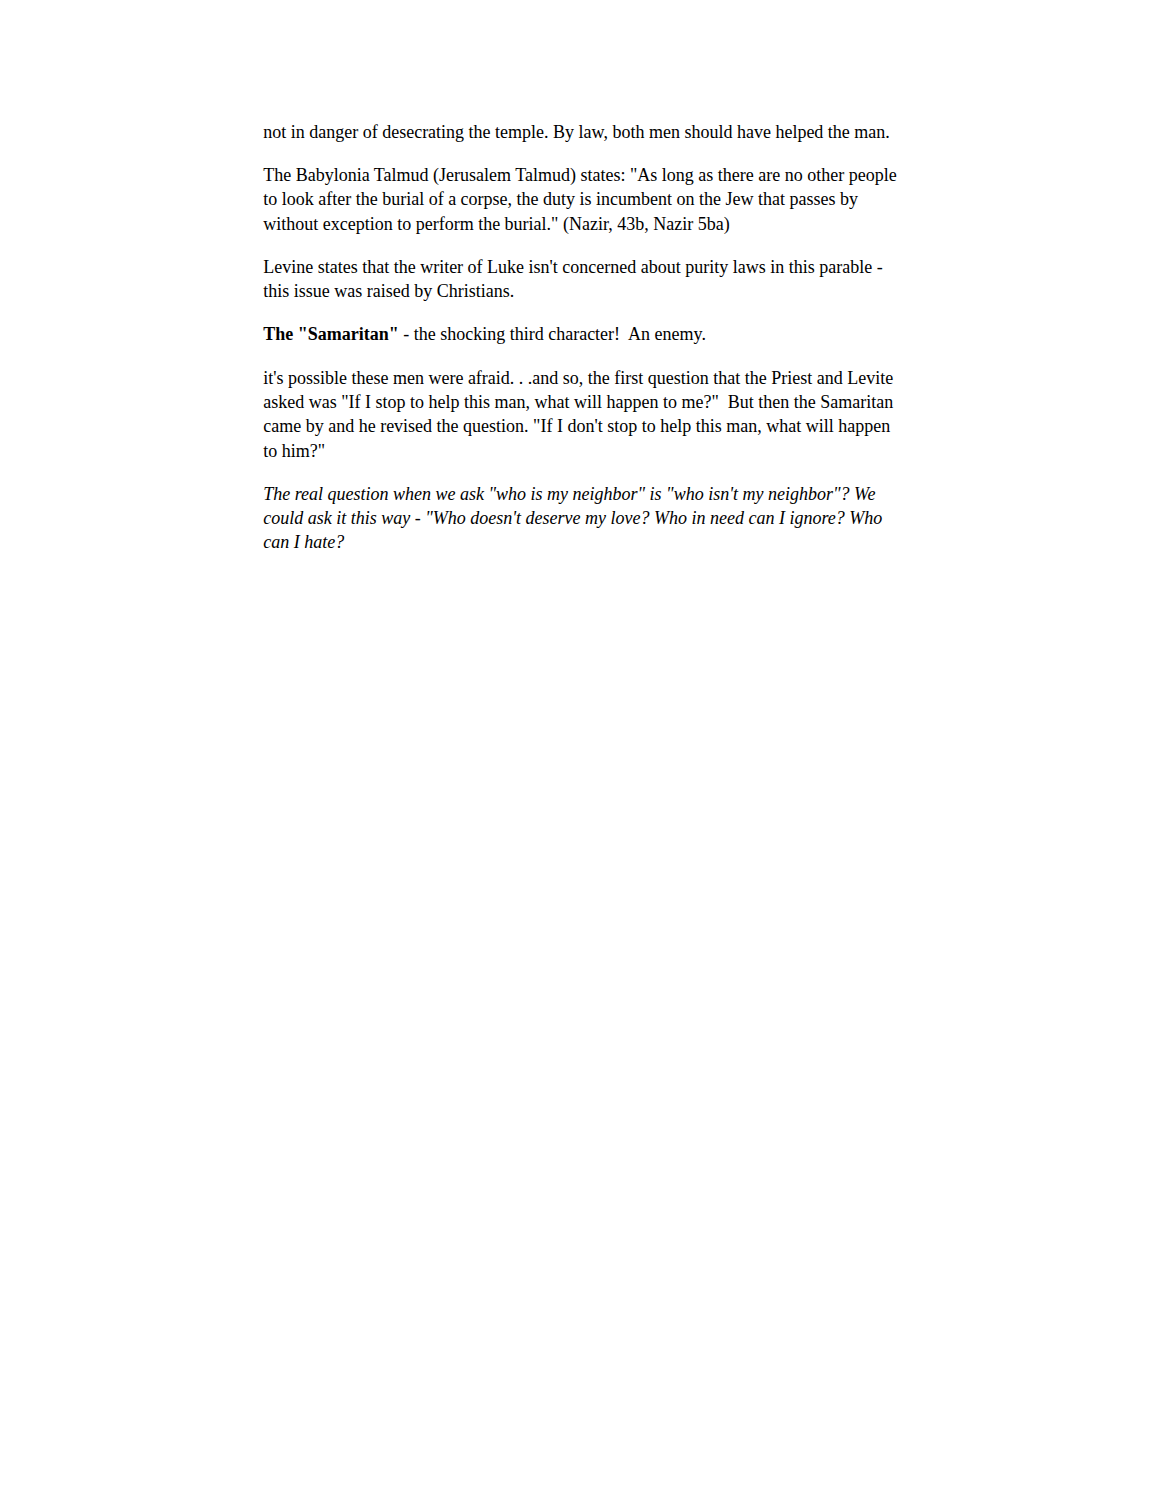not in danger of desecrating the temple. By law, both men should have helped the man.
The Babylonia Talmud (Jerusalem Talmud) states: "As long as there are no other people to look after the burial of a corpse, the duty is incumbent on the Jew that passes by without exception to perform the burial." (Nazir, 43b, Nazir 5ba)
Levine states that the writer of Luke isn't concerned about purity laws in this parable - this issue was raised by Christians.
The "Samaritan" - the shocking third character! An enemy.
it's possible these men were afraid. . .and so, the first question that the Priest and Levite asked was "If I stop to help this man, what will happen to me?" But then the Samaritan came by and he revised the question. "If I don't stop to help this man, what will happen to him?"
The real question when we ask "who is my neighbor" is "who isn't my neighbor"? We could ask it this way - "Who doesn't deserve my love? Who in need can I ignore? Who can I hate?